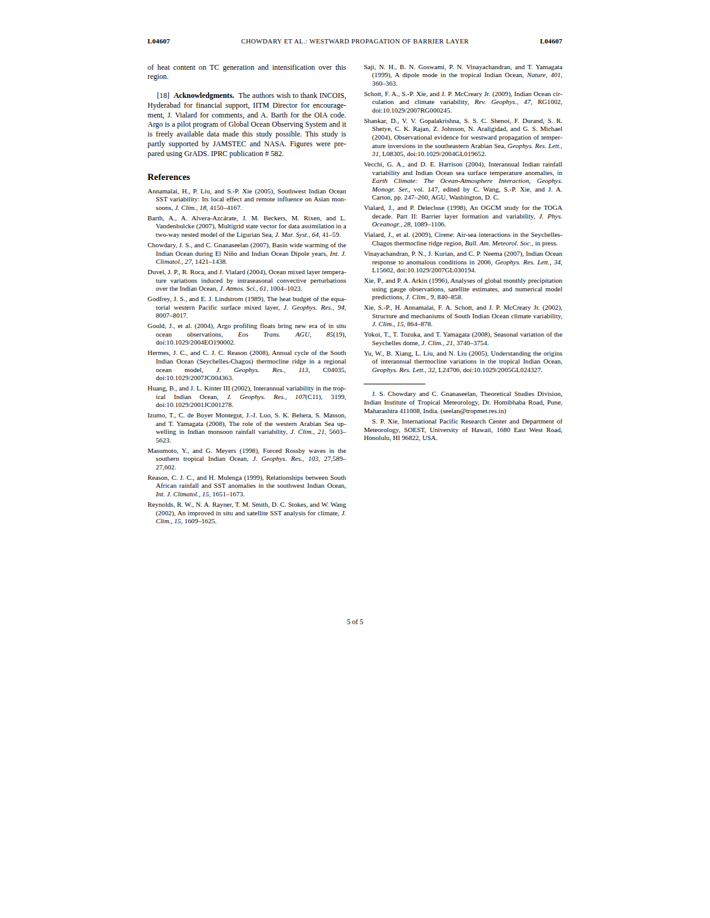L04607 Chowdary et al.: Westward Propagation of Barrier Layer L04607
of heat content on TC generation and intensification over this region.
[18] Acknowledgments. The authors wish to thank INCOIS, Hyderabad for financial support, IITM Director for encouragement, J. Vialard for comments, and A. Barth for the OIA code. Argo is a pilot program of Global Ocean Observing System and it is freely available data made this study possible. This study is partly supported by JAMSTEC and NASA. Figures were prepared using GrADS. IPRC publication # 582.
References
Annamalai, H., P. Liu, and S.-P. Xie (2005), Southwest Indian Ocean SST variability: Its local effect and remote influence on Asian monsoons, J. Clim., 18, 4150–4167.
Barth, A., A. Alvera-Azcárate, J. M. Beckers, M. Rixen, and L. Vandenbulcke (2007), Multigrid state vector for data assimilation in a two-way nested model of the Ligurian Sea, J. Mar. Syst., 64, 41–59.
Chowdary, J. S., and C. Gnanaseelan (2007), Basin wide warming of the Indian Ocean during El Niño and Indian Ocean Dipole years, Int. J. Climatol., 27, 1421–1438.
Duvel, J. P., R. Roca, and J. Vialard (2004), Ocean mixed layer temperature variations induced by intraseasonal convective perturbations over the Indian Ocean, J. Atmos. Sci., 61, 1004–1023.
Godfrey, J. S., and E. J. Lindstrom (1989), The heat budget of the equatorial western Pacific surface mixed layer, J. Geophys. Res., 94, 8007–8017.
Gould, J., et al. (2004), Argo profiling floats bring new era of in situ ocean observations, Eos Trans. AGU, 85(19), doi:10.1029/2004EO190002.
Hermes, J. C., and C. J. C. Reason (2008), Annual cycle of the South Indian Ocean (Seychelles-Chagos) thermocline ridge in a regional ocean model, J. Geophys. Res., 113, C04035, doi:10.1029/2007JC004363.
Huang, B., and J. L. Kinter III (2002), Interannual variability in the tropical Indian Ocean, J. Geophys. Res., 107(C11), 3199, doi:10.1029/2001JC001278.
Izumo, T., C. de Boyer Montegut, J.-J. Luo, S. K. Behera, S. Masson, and T. Yamagata (2008), The role of the western Arabian Sea upwelling in Indian monsoon rainfall variability, J. Clim., 21, 5603–5623.
Masumoto, Y., and G. Meyers (1998), Forced Rossby waves in the southern tropical Indian Ocean, J. Geophys. Res., 103, 27,589–27,602.
Reason, C. J. C., and H. Mulenga (1999), Relationships between South African rainfall and SST anomalies in the southwest Indian Ocean, Int. J. Climatol., 15, 1651–1673.
Reynolds, R. W., N. A. Rayner, T. M. Smith, D. C. Stokes, and W. Wang (2002), An improved in situ and satellite SST analysis for climate, J. Clim., 15, 1609–1625.
Saji, N. H., B. N. Goswami, P. N. Vinayachandran, and T. Yamagata (1999), A dipole mode in the tropical Indian Ocean, Nature, 401, 360–363.
Schott, F. A., S.-P. Xie, and J. P. McCreary Jr. (2009), Indian Ocean circulation and climate variability, Rev. Geophys., 47, RG1002, doi:10.1029/2007RG000245.
Shankar, D., V. V. Gopalakrishna, S. S. C. Shenoi, F. Durand, S. R. Shetye, C. K. Rajan, Z. Johnson, N. Araligidad, and G. S. Michael (2004), Observational evidence for westward propagation of temperature inversions in the southeastern Arabian Sea, Geophys. Res. Lett., 31, L08305, doi:10.1029/2004GL019652.
Vecchi, G. A., and D. E. Harrison (2004), Interannual Indian rainfall variability and Indian Ocean sea surface temperature anomalies, in Earth Climate: The Ocean-Atmosphere Interaction, Geophys. Monogr. Ser., vol. 147, edited by C. Wang, S.-P. Xie, and J. A. Carton, pp. 247–260, AGU, Washington, D. C.
Vialard, J., and P. Delecluse (1998), An OGCM study for the TOGA decade. Part II: Barrier layer formation and variability, J. Phys. Oceanogr., 28, 1089–1106.
Vialard, J., et al. (2009), Cirene: Air-sea interactions in the Seychelles-Chagos thermocline ridge region, Bull. Am. Meteorol. Soc., in press.
Vinayachandran, P. N., J. Kurian, and C. P. Neema (2007), Indian Ocean response to anomalous conditions in 2006, Geophys. Res. Lett., 34, L15602, doi:10.1029/2007GL030194.
Xie, P., and P. A. Arkin (1996), Analyses of global monthly precipitation using gauge observations, satellite estimates, and numerical model predictions, J. Clim., 9, 840–858.
Xie, S.-P., H. Annamalai, F. A. Schott, and J. P. McCreary Jr. (2002), Structure and mechanisms of South Indian Ocean climate variability, J. Clim., 15, 864–878.
Yokoi, T., T. Tozuka, and T. Yamagata (2008), Seasonal variation of the Seychelles dome, J. Clim., 21, 3740–3754.
Yu, W., B. Xiang, L. Liu, and N. Liu (2005), Understanding the origins of interannual thermocline variations in the tropical Indian Ocean, Geophys. Res. Lett., 32, L24706, doi:10.1029/2005GL024327.
J. S. Chowdary and C. Gnanaseelan, Theoretical Studies Division, Indian Institute of Tropical Meteorology, Dr. Homibhaba Road, Pune, Maharashtra 411008, India. (seelan@tropmet.res.in)
S. P. Xie, International Pacific Research Center and Department of Meteorology, SOEST, University of Hawaii, 1680 East West Road, Honolulu, HI 96822, USA.
5 of 5